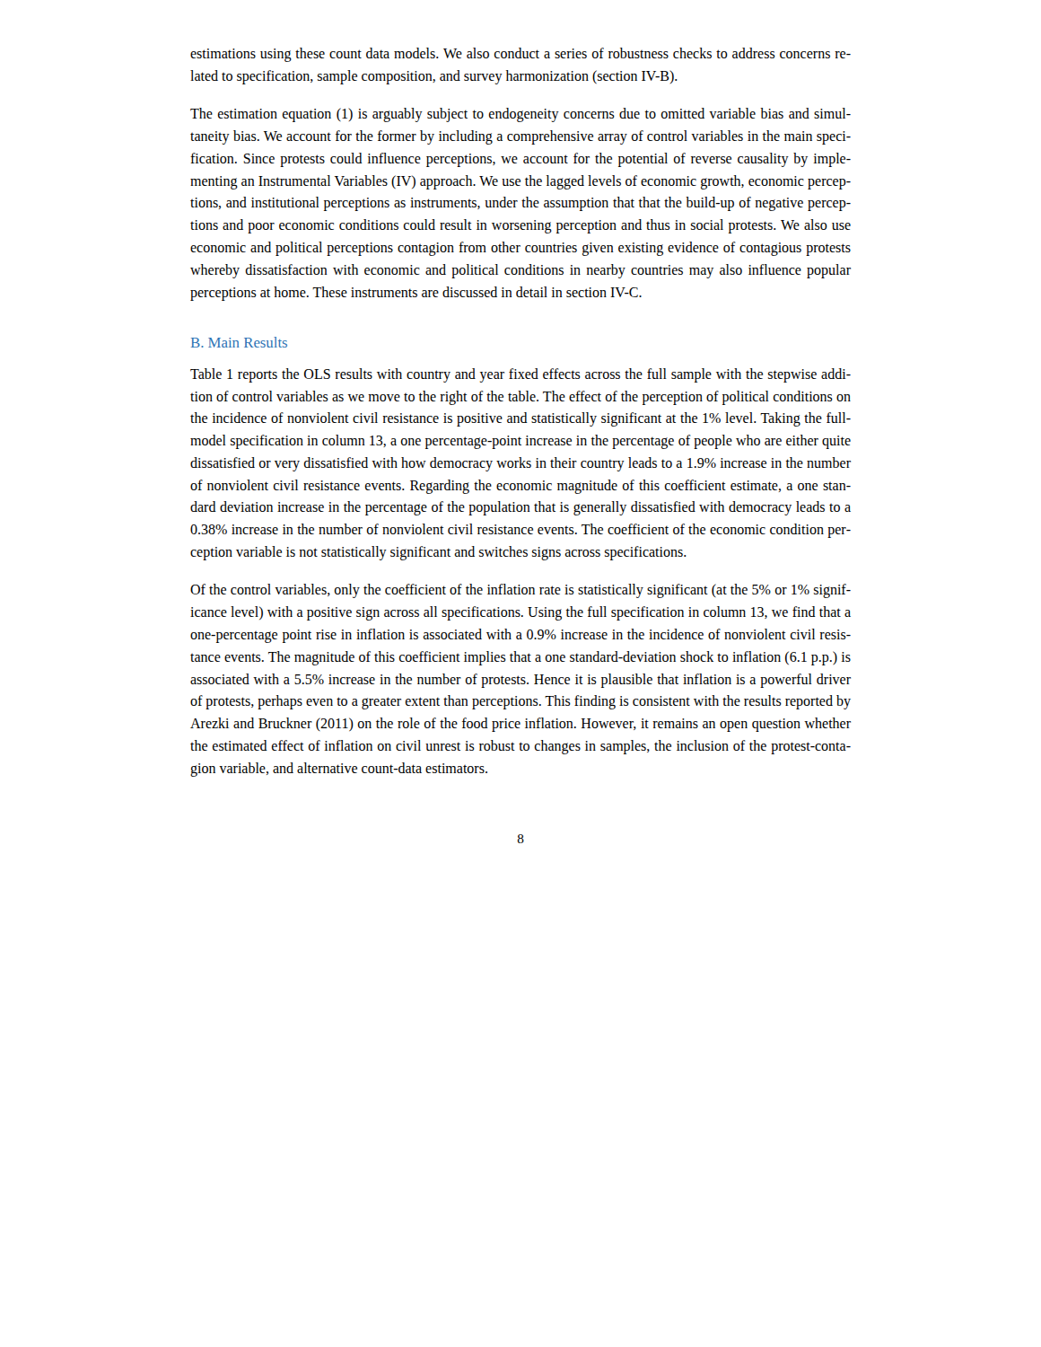estimations using these count data models. We also conduct a series of robustness checks to address concerns related to specification, sample composition, and survey harmonization (section IV-B).
The estimation equation (1) is arguably subject to endogeneity concerns due to omitted variable bias and simultaneity bias. We account for the former by including a comprehensive array of control variables in the main specification. Since protests could influence perceptions, we account for the potential of reverse causality by implementing an Instrumental Variables (IV) approach. We use the lagged levels of economic growth, economic perceptions, and institutional perceptions as instruments, under the assumption that that the build-up of negative perceptions and poor economic conditions could result in worsening perception and thus in social protests. We also use economic and political perceptions contagion from other countries given existing evidence of contagious protests whereby dissatisfaction with economic and political conditions in nearby countries may also influence popular perceptions at home. These instruments are discussed in detail in section IV-C.
B. Main Results
Table 1 reports the OLS results with country and year fixed effects across the full sample with the stepwise addition of control variables as we move to the right of the table. The effect of the perception of political conditions on the incidence of nonviolent civil resistance is positive and statistically significant at the 1% level. Taking the full-model specification in column 13, a one percentage-point increase in the percentage of people who are either quite dissatisfied or very dissatisfied with how democracy works in their country leads to a 1.9% increase in the number of nonviolent civil resistance events. Regarding the economic magnitude of this coefficient estimate, a one standard deviation increase in the percentage of the population that is generally dissatisfied with democracy leads to a 0.38% increase in the number of nonviolent civil resistance events. The coefficient of the economic condition perception variable is not statistically significant and switches signs across specifications.
Of the control variables, only the coefficient of the inflation rate is statistically significant (at the 5% or 1% significance level) with a positive sign across all specifications. Using the full specification in column 13, we find that a one-percentage point rise in inflation is associated with a 0.9% increase in the incidence of nonviolent civil resistance events. The magnitude of this coefficient implies that a one standard-deviation shock to inflation (6.1 p.p.) is associated with a 5.5% increase in the number of protests. Hence it is plausible that inflation is a powerful driver of protests, perhaps even to a greater extent than perceptions. This finding is consistent with the results reported by Arezki and Bruckner (2011) on the role of the food price inflation. However, it remains an open question whether the estimated effect of inflation on civil unrest is robust to changes in samples, the inclusion of the protest-contagion variable, and alternative count-data estimators.
8